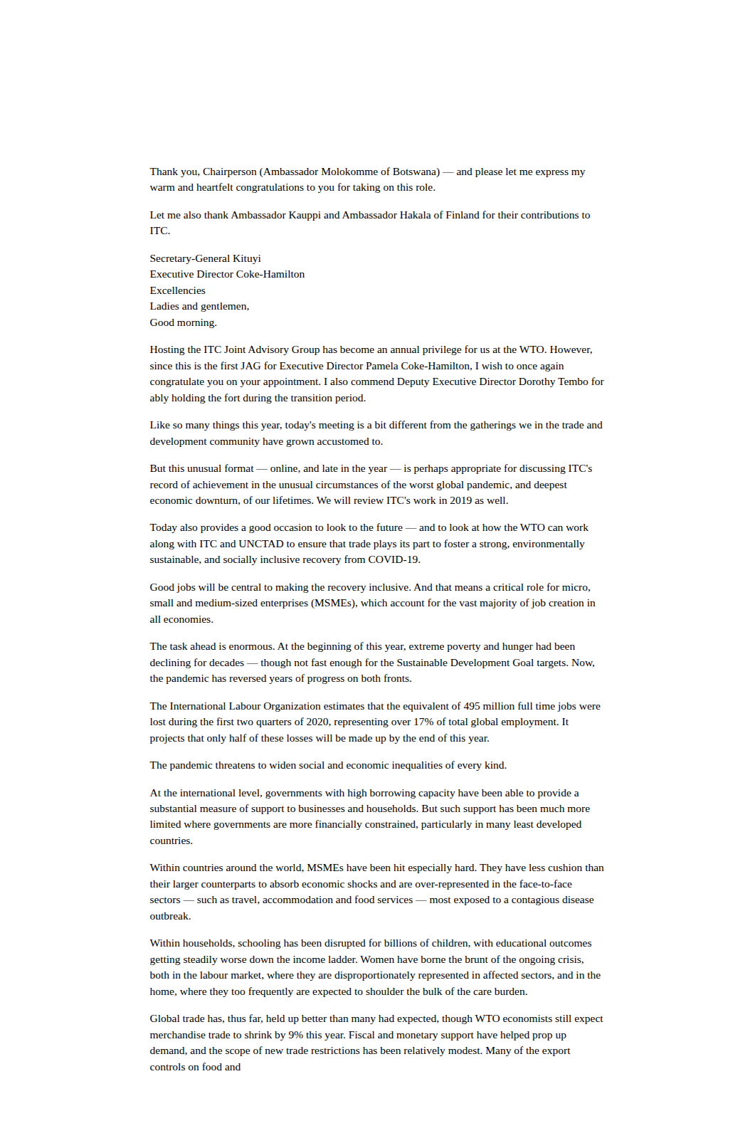Thank you, Chairperson (Ambassador Molokomme of Botswana) — and please let me express my warm and heartfelt congratulations to you for taking on this role.
Let me also thank Ambassador Kauppi and Ambassador Hakala of Finland for their contributions to ITC.
Secretary-General Kituyi
Executive Director Coke-Hamilton
Excellencies
Ladies and gentlemen,
Good morning.
Hosting the ITC Joint Advisory Group has become an annual privilege for us at the WTO. However, since this is the first JAG for Executive Director Pamela Coke-Hamilton, I wish to once again congratulate you on your appointment. I also commend Deputy Executive Director Dorothy Tembo for ably holding the fort during the transition period.
Like so many things this year, today's meeting is a bit different from the gatherings we in the trade and development community have grown accustomed to.
But this unusual format — online, and late in the year — is perhaps appropriate for discussing ITC's record of achievement in the unusual circumstances of the worst global pandemic, and deepest economic downturn, of our lifetimes. We will review ITC's work in 2019 as well.
Today also provides a good occasion to look to the future — and to look at how the WTO can work along with ITC and UNCTAD to ensure that trade plays its part to foster a strong, environmentally sustainable, and socially inclusive recovery from COVID-19.
Good jobs will be central to making the recovery inclusive. And that means a critical role for micro, small and medium-sized enterprises (MSMEs), which account for the vast majority of job creation in all economies.
The task ahead is enormous. At the beginning of this year, extreme poverty and hunger had been declining for decades — though not fast enough for the Sustainable Development Goal targets. Now, the pandemic has reversed years of progress on both fronts.
The International Labour Organization estimates that the equivalent of 495 million full time jobs were lost during the first two quarters of 2020, representing over 17% of total global employment. It projects that only half of these losses will be made up by the end of this year.
The pandemic threatens to widen social and economic inequalities of every kind.
At the international level, governments with high borrowing capacity have been able to provide a substantial measure of support to businesses and households. But such support has been much more limited where governments are more financially constrained, particularly in many least developed countries.
Within countries around the world, MSMEs have been hit especially hard. They have less cushion than their larger counterparts to absorb economic shocks and are over-represented in the face-to-face sectors — such as travel, accommodation and food services — most exposed to a contagious disease outbreak.
Within households, schooling has been disrupted for billions of children, with educational outcomes getting steadily worse down the income ladder. Women have borne the brunt of the ongoing crisis, both in the labour market, where they are disproportionately represented in affected sectors, and in the home, where they too frequently are expected to shoulder the bulk of the care burden.
Global trade has, thus far, held up better than many had expected, though WTO economists still expect merchandise trade to shrink by 9% this year. Fiscal and monetary support have helped prop up demand, and the scope of new trade restrictions has been relatively modest. Many of the export controls on food and